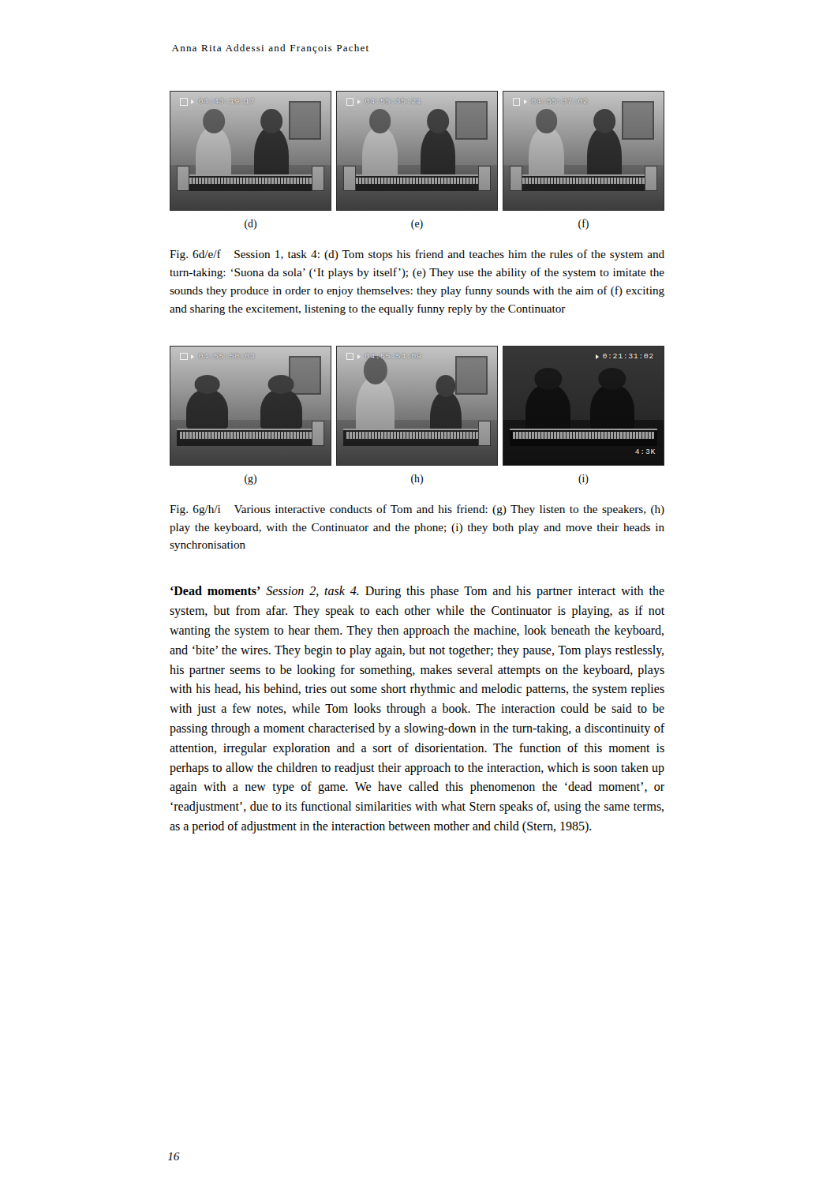Anna Rita Addessi and François Pachet
04:43:19:17
04:55:35:21
04:55:37:02
(d) (e) (f)
Fig. 6d/e/f Session 1, task 4: (d) Tom stops his friend and teaches him the rules of the system and turn-taking: ‘Suona da sola’ (‘It plays by itself’); (e) They use the ability of the system to imitate the sounds they produce in order to enjoy themselves: they play funny sounds with the aim of (f) exciting and sharing the excitement, listening to the equally funny reply by the Continuator
04:55:50:03
04:55:54:09
4:3K
0:21:31:02
(g) (h) (i)
Fig. 6g/h/i Various interactive conducts of Tom and his friend: (g) They listen to the speakers, (h) play the keyboard, with the Continuator and the phone; (i) they both play and move their heads in synchronisation
‘Dead moments’ Session 2, task 4. During this phase Tom and his partner interact with the system, but from afar. They speak to each other while the Continuator is playing, as if not wanting the system to hear them. They then approach the machine, look beneath the keyboard, and ‘bite’ the wires. They begin to play again, but not together; they pause, Tom plays restlessly, his partner seems to be looking for something, makes several attempts on the keyboard, plays with his head, his behind, tries out some short rhythmic and melodic patterns, the system replies with just a few notes, while Tom looks through a book. The interaction could be said to be passing through a moment characterised by a slowing-down in the turn-taking, a discontinuity of attention, irregular exploration and a sort of disorientation. The function of this moment is perhaps to allow the children to readjust their approach to the interaction, which is soon taken up again with a new type of game. We have called this phenomenon the ‘dead moment’, or ‘readjustment’, due to its functional similarities with what Stern speaks of, using the same terms, as a period of adjustment in the interaction between mother and child (Stern, 1985).
16